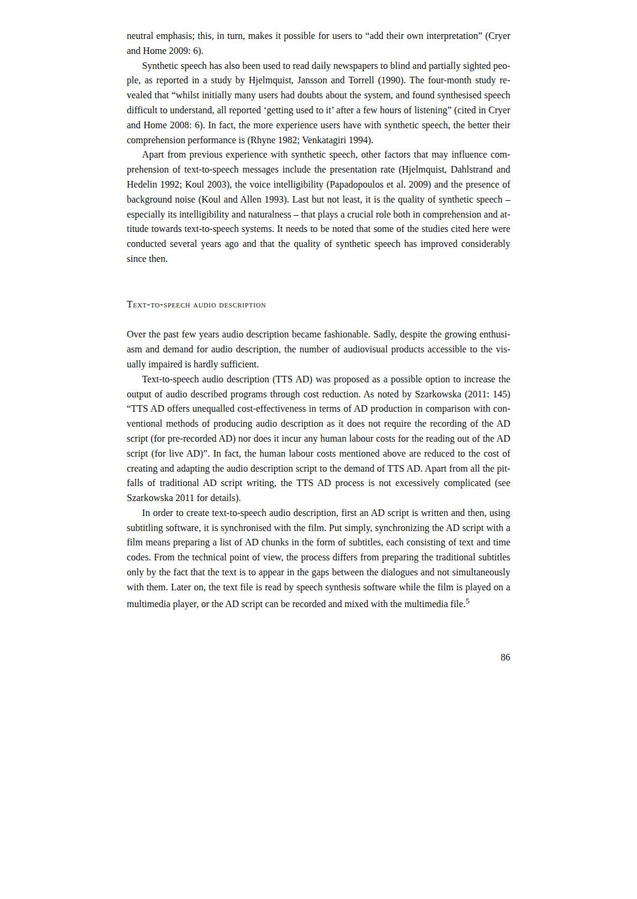neutral emphasis; this, in turn, makes it possible for users to “add their own interpretation” (Cryer and Home 2009: 6).
Synthetic speech has also been used to read daily newspapers to blind and partially sighted people, as reported in a study by Hjelmquist, Jansson and Torrell (1990). The four-month study revealed that “whilst initially many users had doubts about the system, and found synthesised speech difficult to understand, all reported ‘getting used to it’ after a few hours of listening” (cited in Cryer and Home 2008: 6). In fact, the more experience users have with synthetic speech, the better their comprehension performance is (Rhyne 1982; Venkatagiri 1994).
Apart from previous experience with synthetic speech, other factors that may influence comprehension of text-to-speech messages include the presentation rate (Hjelmquist, Dahlstrand and Hedelin 1992; Koul 2003), the voice intelligibility (Papadopoulos et al. 2009) and the presence of background noise (Koul and Allen 1993). Last but not least, it is the quality of synthetic speech – especially its intelligibility and naturalness – that plays a crucial role both in comprehension and attitude towards text-to-speech systems. It needs to be noted that some of the studies cited here were conducted several years ago and that the quality of synthetic speech has improved considerably since then.
Text-to-speech audio description
Over the past few years audio description became fashionable. Sadly, despite the growing enthusiasm and demand for audio description, the number of audiovisual products accessible to the visually impaired is hardly sufficient.
Text-to-speech audio description (TTS AD) was proposed as a possible option to increase the output of audio described programs through cost reduction. As noted by Szarkowska (2011: 145) “TTS AD offers unequalled cost-effectiveness in terms of AD production in comparison with conventional methods of producing audio description as it does not require the recording of the AD script (for pre-recorded AD) nor does it incur any human labour costs for the reading out of the AD script (for live AD)”. In fact, the human labour costs mentioned above are reduced to the cost of creating and adapting the audio description script to the demand of TTS AD. Apart from all the pitfalls of traditional AD script writing, the TTS AD process is not excessively complicated (see Szarkowska 2011 for details).
In order to create text-to-speech audio description, first an AD script is written and then, using subtitling software, it is synchronised with the film. Put simply, synchronizing the AD script with a film means preparing a list of AD chunks in the form of subtitles, each consisting of text and time codes. From the technical point of view, the process differs from preparing the traditional subtitles only by the fact that the text is to appear in the gaps between the dialogues and not simultaneously with them. Later on, the text file is read by speech synthesis software while the film is played on a multimedia player, or the AD script can be recorded and mixed with the multimedia file.5
86